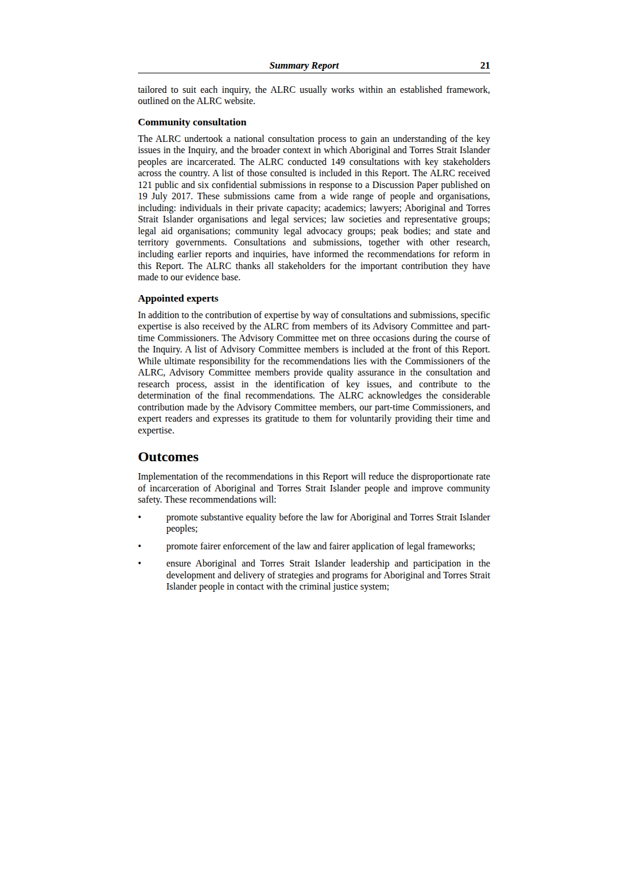Summary Report
21
tailored to suit each inquiry, the ALRC usually works within an established framework, outlined on the ALRC website.
Community consultation
The ALRC undertook a national consultation process to gain an understanding of the key issues in the Inquiry, and the broader context in which Aboriginal and Torres Strait Islander peoples are incarcerated. The ALRC conducted 149 consultations with key stakeholders across the country. A list of those consulted is included in this Report. The ALRC received 121 public and six confidential submissions in response to a Discussion Paper published on 19 July 2017. These submissions came from a wide range of people and organisations, including: individuals in their private capacity; academics; lawyers; Aboriginal and Torres Strait Islander organisations and legal services; law societies and representative groups; legal aid organisations; community legal advocacy groups; peak bodies; and state and territory governments. Consultations and submissions, together with other research, including earlier reports and inquiries, have informed the recommendations for reform in this Report. The ALRC thanks all stakeholders for the important contribution they have made to our evidence base.
Appointed experts
In addition to the contribution of expertise by way of consultations and submissions, specific expertise is also received by the ALRC from members of its Advisory Committee and part-time Commissioners. The Advisory Committee met on three occasions during the course of the Inquiry. A list of Advisory Committee members is included at the front of this Report. While ultimate responsibility for the recommendations lies with the Commissioners of the ALRC, Advisory Committee members provide quality assurance in the consultation and research process, assist in the identification of key issues, and contribute to the determination of the final recommendations. The ALRC acknowledges the considerable contribution made by the Advisory Committee members, our part-time Commissioners, and expert readers and expresses its gratitude to them for voluntarily providing their time and expertise.
Outcomes
Implementation of the recommendations in this Report will reduce the disproportionate rate of incarceration of Aboriginal and Torres Strait Islander people and improve community safety. These recommendations will:
promote substantive equality before the law for Aboriginal and Torres Strait Islander peoples;
promote fairer enforcement of the law and fairer application of legal frameworks;
ensure Aboriginal and Torres Strait Islander leadership and participation in the development and delivery of strategies and programs for Aboriginal and Torres Strait Islander people in contact with the criminal justice system;